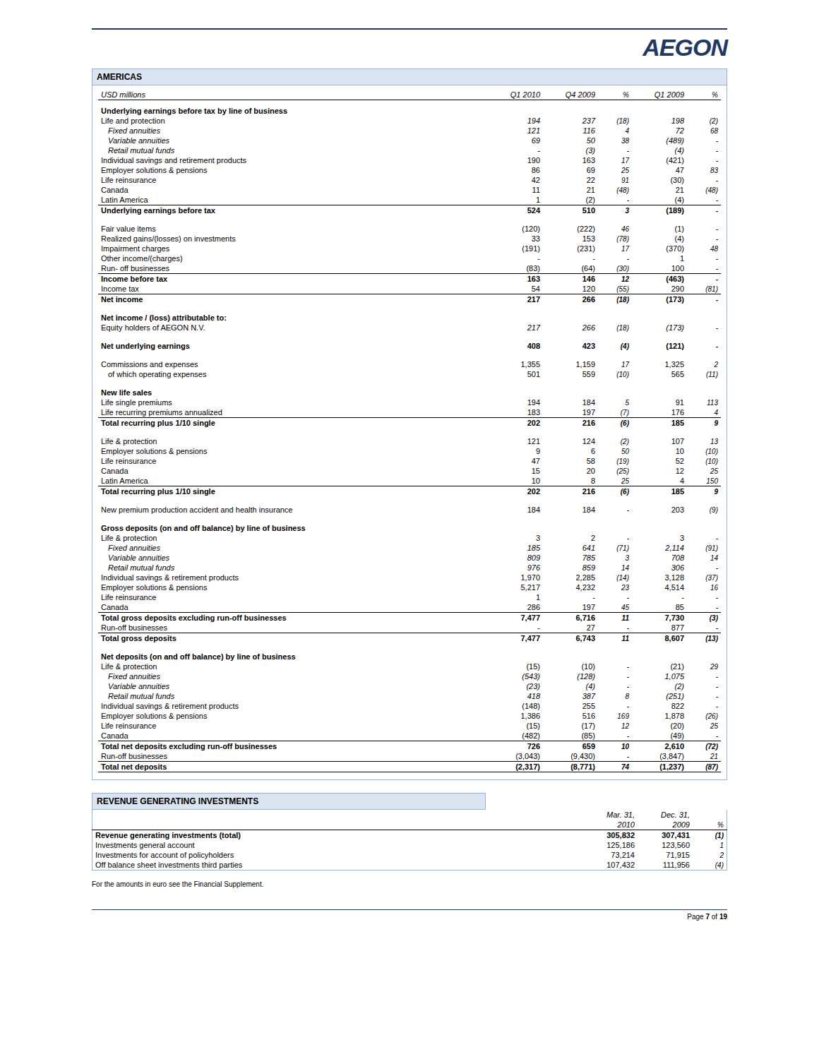AEGON
AMERICAS
| USD millions | Q1 2010 | Q4 2009 | % | Q1 2009 | % |
| Underlying earnings before tax by line of business | | | | | |
| Life and protection | 194 | 237 | (18) | 198 | (2) |
| Fixed annuities | 121 | 116 | 4 | 72 | 68 |
| Variable annuities | 69 | 50 | 38 | (489) | - |
| Retail mutual funds | - | (3) | - | (4) | - |
| Individual savings and retirement products | 190 | 163 | 17 | (421) | - |
| Employer solutions & pensions | 86 | 69 | 25 | 47 | 83 |
| Life reinsurance | 42 | 22 | 91 | (30) | - |
| Canada | 11 | 21 | (48) | 21 | (48) |
| Latin America | 1 | (2) | - | (4) | - |
| Underlying earnings before tax | 524 | 510 | 3 | (189) | - |
| Fair value items | (120) | (222) | 46 | (1) | - |
| Realized gains/(losses) on investments | 33 | 153 | (78) | (4) | - |
| Impairment charges | (191) | (231) | 17 | (370) | 48 |
| Other income/(charges) | - | - | - | 1 | - |
| Run- off businesses | (83) | (64) | (30) | 100 | - |
| Income before tax | 163 | 146 | 12 | (463) | - |
| Income tax | 54 | 120 | (55) | 290 | (81) |
| Net income | 217 | 266 | (18) | (173) | - |
| Net income / (loss) attributable to: | | | | | |
| Equity holders of AEGON N.V. | 217 | 266 | (18) | (173) | - |
| Net underlying earnings | 408 | 423 | (4) | (121) | - |
| Commissions and expenses | 1,355 | 1,159 | 17 | 1,325 | 2 |
| of which operating expenses | 501 | 559 | (10) | 565 | (11) |
| New life sales | | | | | |
| Life single premiums | 194 | 184 | 5 | 91 | 113 |
| Life recurring premiums annualized | 183 | 197 | (7) | 176 | 4 |
| Total recurring plus 1/10 single | 202 | 216 | (6) | 185 | 9 |
| Life & protection | 121 | 124 | (2) | 107 | 13 |
| Employer solutions & pensions | 9 | 6 | 50 | 10 | (10) |
| Life reinsurance | 47 | 58 | (19) | 52 | (10) |
| Canada | 15 | 20 | (25) | 12 | 25 |
| Latin America | 10 | 8 | 25 | 4 | 150 |
| Total recurring plus 1/10 single | 202 | 216 | (6) | 185 | 9 |
| New premium production accident and health insurance | 184 | 184 | - | 203 | (9) |
| Gross deposits (on and off balance) by line of business | | | | | |
| Life & protection | 3 | 2 | - | 3 | - |
| Fixed annuities | 185 | 641 | (71) | 2,114 | (91) |
| Variable annuities | 809 | 785 | 3 | 708 | 14 |
| Retail mutual funds | 976 | 859 | 14 | 306 | - |
| Individual savings & retirement products | 1,970 | 2,285 | (14) | 3,128 | (37) |
| Employer solutions & pensions | 5,217 | 4,232 | 23 | 4,514 | 16 |
| Life reinsurance | 1 | - | - | - | - |
| Canada | 286 | 197 | 45 | 85 | - |
| Total gross deposits excluding run-off businesses | 7,477 | 6,716 | 11 | 7,730 | (3) |
| Run-off businesses | - | 27 | - | 877 | - |
| Total gross deposits | 7,477 | 6,743 | 11 | 8,607 | (13) |
| Net deposits (on and off balance) by line of business | | | | | |
| Life & protection | (15) | (10) | - | (21) | 29 |
| Fixed annuities | (543) | (128) | - | 1,075 | - |
| Variable annuities | (23) | (4) | - | (2) | - |
| Retail mutual funds | 418 | 387 | 8 | (251) | - |
| Individual savings & retirement products | (148) | 255 | - | 822 | - |
| Employer solutions & pensions | 1,386 | 516 | 169 | 1,878 | (26) |
| Life reinsurance | (15) | (17) | 12 | (20) | 25 |
| Canada | (482) | (85) | - | (49) | - |
| Total net deposits excluding run-off businesses | 726 | 659 | 10 | 2,610 | (72) |
| Run-off businesses | (3,043) | (9,430) | - | (3,847) | 21 |
| Total net deposits | (2,317) | (8,771) | 74 | (1,237) | (87) |
REVENUE GENERATING INVESTMENTS
| | Mar. 31, | Dec. 31, | |
| | 2010 | 2009 | % |
| Revenue generating investments (total) | 305,832 | 307,431 | (1) |
| Investments general account | 125,186 | 123,560 | 1 |
| Investments for account of policyholders | 73,214 | 71,915 | 2 |
| Off balance sheet investments third parties | 107,432 | 111,956 | (4) |
For the amounts in euro see the Financial Supplement.
Page 7 of 19